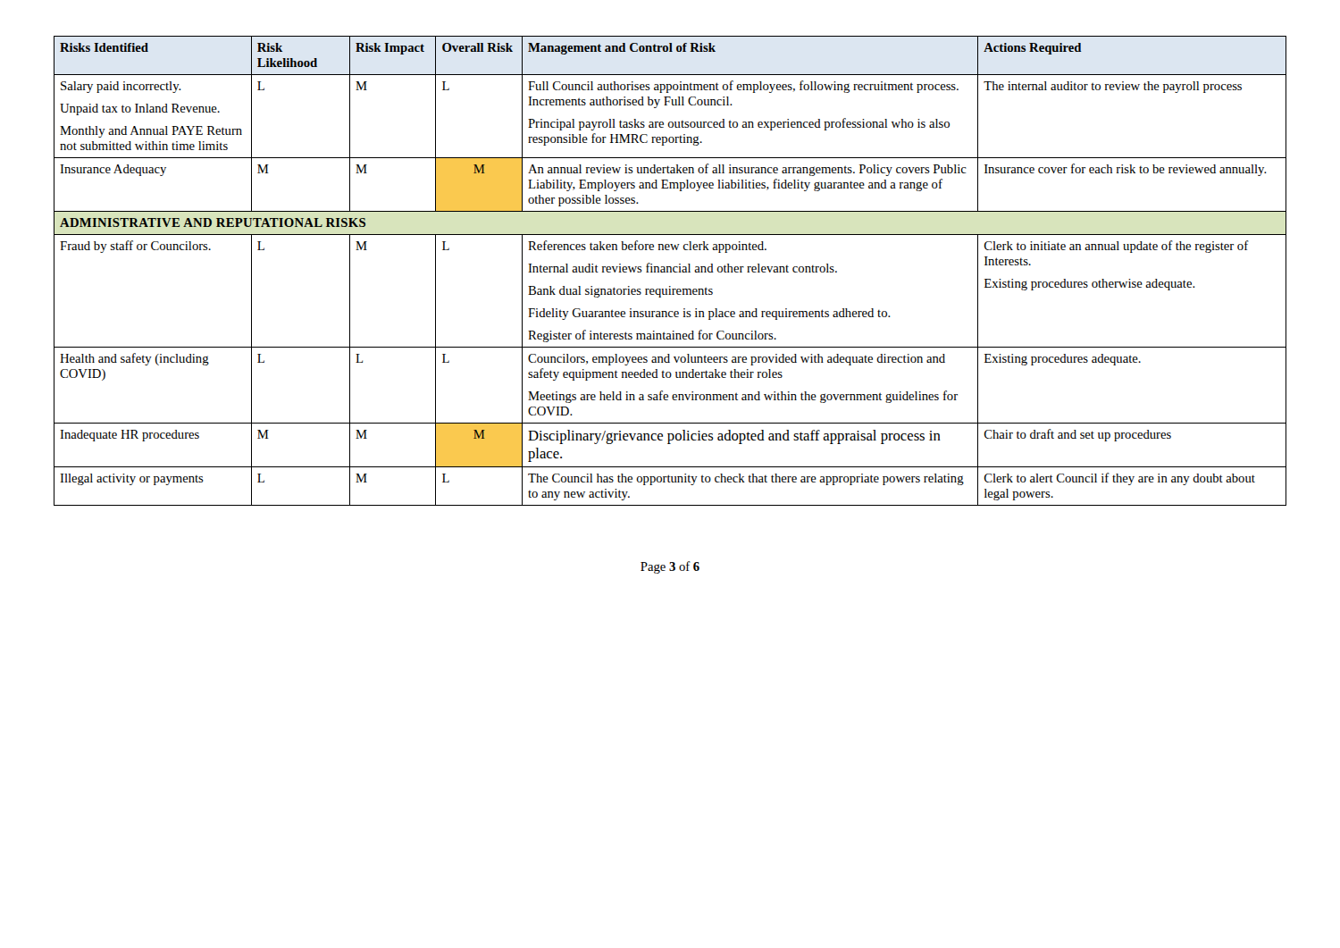| Risks Identified | Risk Likelihood | Risk Impact | Overall Risk | Management and Control of Risk | Actions Required |
| --- | --- | --- | --- | --- | --- |
| Salary paid incorrectly. Unpaid tax to Inland Revenue. Monthly and Annual PAYE Return not submitted within time limits | L | M | L | Full Council authorises appointment of employees, following recruitment process. Increments authorised by Full Council. Principal payroll tasks are outsourced to an experienced professional who is also responsible for HMRC reporting. | The internal auditor to review the payroll process |
| Insurance Adequacy | M | M | M | An annual review is undertaken of all insurance arrangements. Policy covers Public Liability, Employers and Employee liabilities, fidelity guarantee and a range of other possible losses. | Insurance cover for each risk to be reviewed annually. |
| ADMINISTRATIVE AND REPUTATIONAL RISKS |
| Fraud by staff or Councilors. | L | M | L | References taken before new clerk appointed. Internal audit reviews financial and other relevant controls. Bank dual signatories requirements Fidelity Guarantee insurance is in place and requirements adhered to. Register of interests maintained for Councilors. | Clerk to initiate an annual update of the register of Interests. Existing procedures otherwise adequate. |
| Health and safety (including COVID) | L | L | L | Councilors, employees and volunteers are provided with adequate direction and safety equipment needed to undertake their roles Meetings are held in a safe environment and within the government guidelines for COVID. | Existing procedures adequate. |
| Inadequate HR procedures | M | M | M | Disciplinary/grievance policies adopted and staff appraisal process in place. | Chair to draft and set up procedures |
| Illegal activity or payments | L | M | L | The Council has the opportunity to check that there are appropriate powers relating to any new activity. | Clerk to alert Council if they are in any doubt about legal powers. |
Page 3 of 6